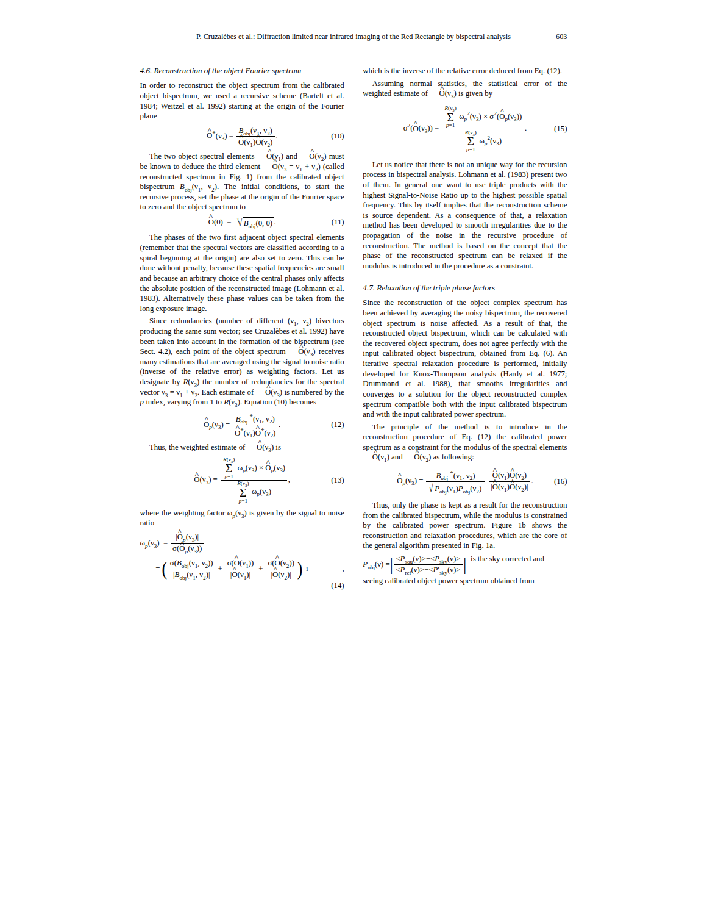P. Cruzalèbes et al.: Diffraction limited near-infrared imaging of the Red Rectangle by bispectral analysis
603
4.6. Reconstruction of the object Fourier spectrum
In order to reconstruct the object spectrum from the calibrated object bispectrum, we used a recursive scheme (Bartelt et al. 1984; Weitzel et al. 1992) starting at the origin of the Fourier plane
O*(ν3) = Bobj(ν1, ν2) O(ν1)O(ν2) .
(10)
The two object spectral elements O(ν1) and O(ν2) must be known to deduce the third element O(ν3 = ν1 + ν2) (called reconstructed spectrum in Fig. 1) from the calibrated object bispectrum Bobj(ν1, ν2). The initial conditions, to start the recursive process, set the phase at the origin of the Fourier space to zero and the object spectrum to
O(0) = 3√Bobj(0, 0).
(11)
The phases of the two first adjacent object spectral elements (remember that the spectral vectors are classified according to a spiral beginning at the origin) are also set to zero. This can be done without penalty, because these spatial frequencies are small and because an arbitrary choice of the central phases only affects the absolute position of the reconstructed image (Lohmann et al. 1983). Alternatively these phase values can be taken from the long exposure image.
Since redundancies (number of different (ν1, ν2) bivectors producing the same sum vector; see Cruzalèbes et al. 1992) have been taken into account in the formation of the bispectrum (see Sect. 4.2), each point of the object spectrum O(ν3) receives many estimations that are averaged using the signal to noise ratio (inverse of the relative error) as weighting factors. Let us designate by R(ν3) the number of redundancies for the spectral vector ν3 = ν1 + ν2. Each estimate of O(ν3) is numbered by the p index, varying from 1 to R(ν3). Equation (10) becomes
Op(ν3) = Bobj *(ν1, ν2) O*(ν1)O*(ν2) .
(12)
Thus, the weighted estimate of O(ν3) is
O(ν3) = R(ν3) Σ p=1 ωp(ν3) × Op(ν3) R(ν3) Σ p=1 ωp(ν3) ,
(13)
where the weighting factor ωp(ν3) is given by the signal to noise ratio
ωp(ν3) =
|Op(ν3)| σ(Op(ν3))
=
( σ(Bobj(ν1, ν2)) |Bobj(ν1, ν2)| + σ(O(ν1)) |O(ν1)| + σ(O(ν2)) |O(ν2)| )−1
,
(14)
which is the inverse of the relative error deduced from Eq. (12).
Assuming normal statistics, the statistical error of the weighted estimate of O(ν3) is given by
σ2(O(ν3)) = R(ν3) Σ p=1 ωp2(ν3) × σ2(Op(ν3)) R(ν3) Σ p=1 ωp2(ν3) .
(15)
Let us notice that there is not an unique way for the recursion process in bispectral analysis. Lohmann et al. (1983) present two of them. In general one want to use triple products with the highest Signal-to-Noise Ratio up to the highest possible spatial frequency. This by itself implies that the reconstruction scheme is source dependent. As a consequence of that, a relaxation method has been developed to smooth irregularities due to the propagation of the noise in the recursive procedure of reconstruction. The method is based on the concept that the phase of the reconstructed spectrum can be relaxed if the modulus is introduced in the procedure as a constraint.
4.7. Relaxation of the triple phase factors
Since the reconstruction of the object complex spectrum has been achieved by averaging the noisy bispectrum, the recovered object spectrum is noise affected. As a result of that, the reconstructed object bispectrum, which can be calculated with the recovered object spectrum, does not agree perfectly with the input calibrated object bispectrum, obtained from Eq. (6). An iterative spectral relaxation procedure is performed, initially developed for Knox-Thompson analysis (Hardy et al. 1977; Drummond et al. 1988), that smooths irregularities and converges to a solution for the object reconstructed complex spectrum compatible both with the input calibrated bispectrum and with the input calibrated power spectrum.
The principle of the method is to introduce in the reconstruction procedure of Eq. (12) the calibrated power spectrum as a constraint for the modulus of the spectral elements O(ν1) and O(ν2) as following:
Op(ν3) = Bobj *(ν1, ν2) √Pobj(ν1)Pobj(ν2) O(ν1)O(ν2) |O(ν1)O(ν2)| .
(16)
Thus, only the phase is kept as a result for the reconstruction from the calibrated bispectrum, while the modulus is constrained by the calibrated power spectrum. Figure 1b shows the reconstruction and relaxation procedures, which are the core of the general algorithm presented in Fig. 1a.
Pobj(ν) = | <Psou(ν)>−<Psky(ν)> <Pref(ν)>−<P′sky(ν)> |
is the sky corrected and
seeing calibrated object power spectrum obtained from